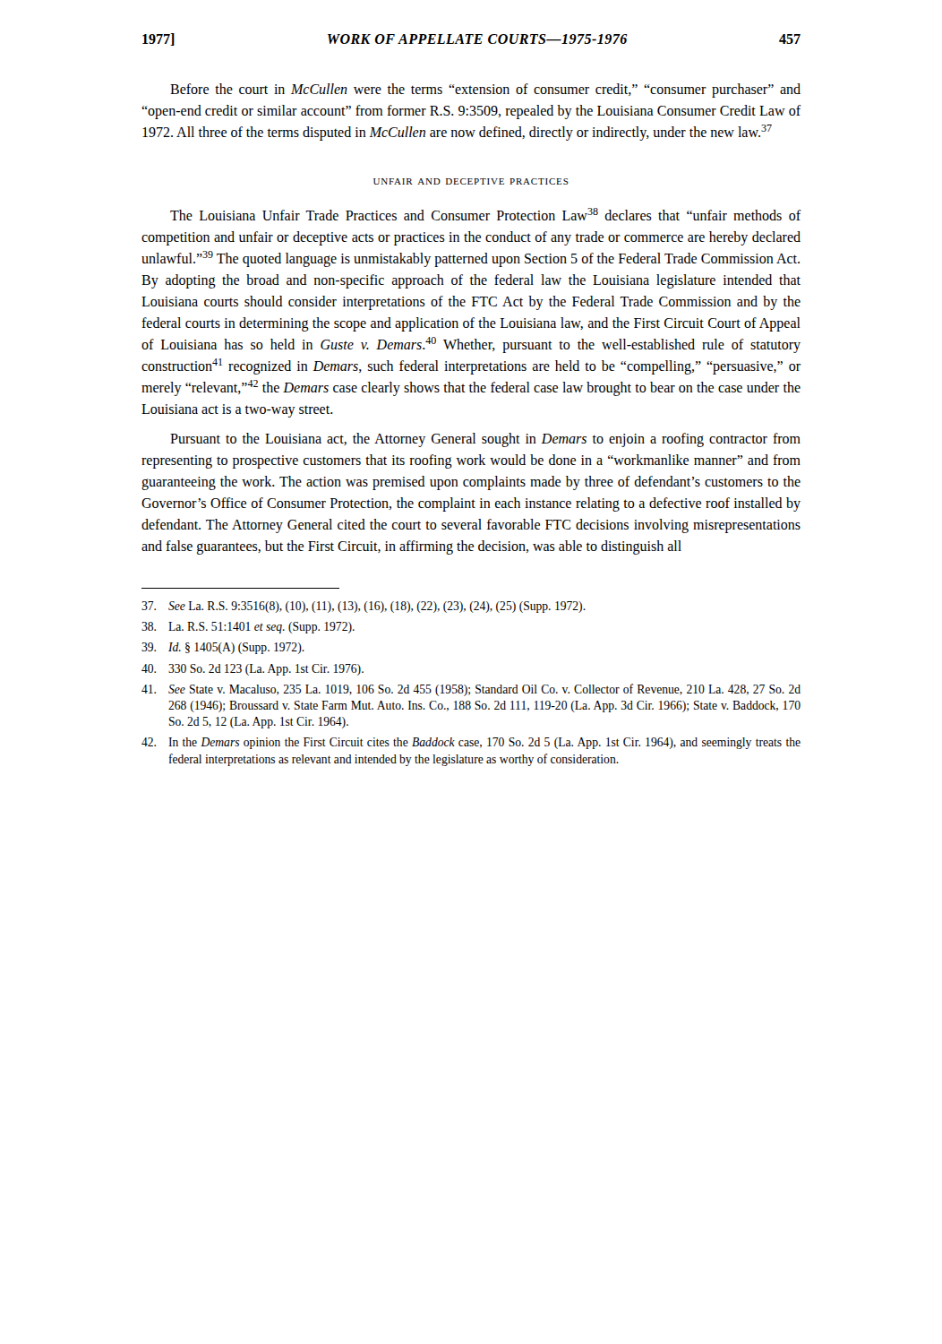1977] Work of Appellate Courts—1975-1976 457
Before the court in McCullen were the terms “extension of consumer credit,” “consumer purchaser” and “open-end credit or similar account” from former R.S. 9:3509, repealed by the Louisiana Consumer Credit Law of 1972. All three of the terms disputed in McCullen are now defined, directly or indirectly, under the new law.37
Unfair and Deceptive Practices
The Louisiana Unfair Trade Practices and Consumer Protection Law38 declares that “unfair methods of competition and unfair or deceptive acts or practices in the conduct of any trade or commerce are hereby declared unlawful.”39 The quoted language is unmistakably patterned upon Section 5 of the Federal Trade Commission Act. By adopting the broad and non-specific approach of the federal law the Louisiana legislature intended that Louisiana courts should consider interpretations of the FTC Act by the Federal Trade Commission and by the federal courts in determining the scope and application of the Louisiana law, and the First Circuit Court of Appeal of Louisiana has so held in Guste v. Demars.40 Whether, pursuant to the well-established rule of statutory construction41 recognized in Demars, such federal interpretations are held to be “compelling,” “persuasive,” or merely “relevant,”42 the Demars case clearly shows that the federal case law brought to bear on the case under the Louisiana act is a two-way street.
Pursuant to the Louisiana act, the Attorney General sought in Demars to enjoin a roofing contractor from representing to prospective customers that its roofing work would be done in a “workmanlike manner” and from guaranteeing the work. The action was premised upon complaints made by three of defendant’s customers to the Governor’s Office of Consumer Protection, the complaint in each instance relating to a defective roof installed by defendant. The Attorney General cited the court to several favorable FTC decisions involving misrepresentations and false guarantees, but the First Circuit, in affirming the decision, was able to distinguish all
37. See La. R.S. 9:3516(8), (10), (11), (13), (16), (18), (22), (23), (24), (25) (Supp. 1972).
38. La. R.S. 51:1401 et seq. (Supp. 1972).
39. Id. § 1405(A) (Supp. 1972).
40. 330 So. 2d 123 (La. App. 1st Cir. 1976).
41. See State v. Macaluso, 235 La. 1019, 106 So. 2d 455 (1958); Standard Oil Co. v. Collector of Revenue, 210 La. 428, 27 So. 2d 268 (1946); Broussard v. State Farm Mut. Auto. Ins. Co., 188 So. 2d 111, 119-20 (La. App. 3d Cir. 1966); State v. Baddock, 170 So. 2d 5, 12 (La. App. 1st Cir. 1964).
42. In the Demars opinion the First Circuit cites the Baddock case, 170 So. 2d 5 (La. App. 1st Cir. 1964), and seemingly treats the federal interpretations as relevant and intended by the legislature as worthy of consideration.